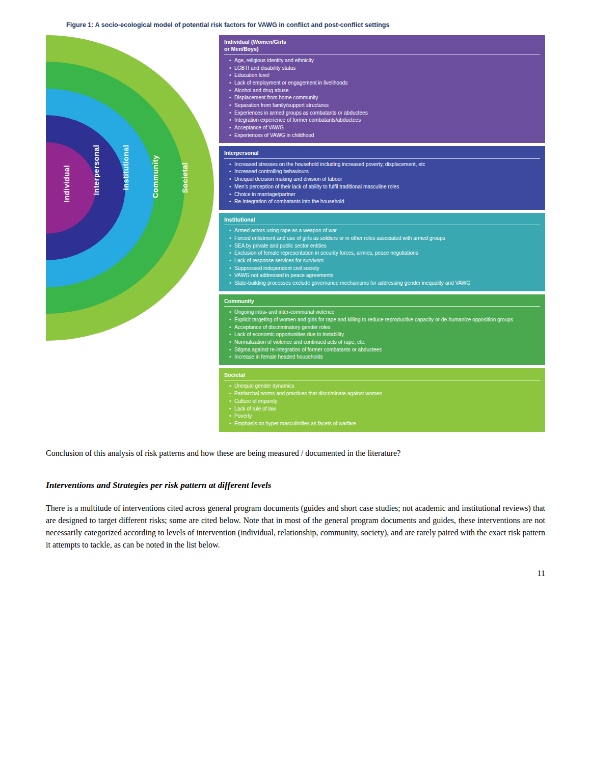Figure 1: A socio-ecological model of potential risk factors for VAWG in conflict and post-conflict settings
Individual Interpersonal Institutional Community Societal
Individual (Women/Girls
or Men/Boys)
Age, religious identity and ethnicity
LGBTI and disability status
Education level
Lack of employment or engagement in livelihoods
Alcohol and drug abuse
Displacement from home community
Separation from family/support structures
Experiences in armed groups as combatants or abductees
Integration experience of former combatants/abductees
Acceptance of VAWG
Experiences of VAWG in childhood
Interpersonal
Increased stresses on the household including increased poverty, displacement, etc
Increased controlling behaviours
Unequal decision making and division of labour
Men's perception of their lack of ability to fulfil traditional masculine roles
Choice in marriage/partner
Re-integration of combatants into the household
Institutional
Armed actors using rape as a weapon of war
Forced enlistment and use of girls as soldiers or in other roles associated with armed groups
SEA by private and public sector entities
Exclusion of female representation in security forces, armies, peace negotiations
Lack of response services for survivors
Suppressed independent civil society
VAWG not addressed in peace agreements
State-building processes exclude governance mechanisms for addressing gender inequality and VAWG
Community
Ongoing intra- and inter-communal violence
Explicit targeting of women and girls for rape and killing to reduce reproductive capacity or de-humanize opposition groups
Acceptance of discriminatory gender roles
Lack of economic opportunities due to instability
Normalization of violence and continued acts of rape, etc.
Stigma against re-integration of former combatants or abductees
Increase in female headed households
Societal
Unequal gender dynamics
Patriarchal norms and practices that discriminate against women
Culture of impunity
Lack of rule of law
Poverty
Emphasis on hyper masculinities as facets of warfare
Conclusion of this analysis of risk patterns and how these are being measured / documented in the literature?
Interventions and Strategies per risk pattern at different levels
There is a multitude of interventions cited across general program documents (guides and short case studies; not academic and institutional reviews) that are designed to target different risks; some are cited below. Note that in most of the general program documents and guides, these interventions are not necessarily categorized according to levels of intervention (individual, relationship, community, society), and are rarely paired with the exact risk pattern it attempts to tackle, as can be noted in the list below.
11